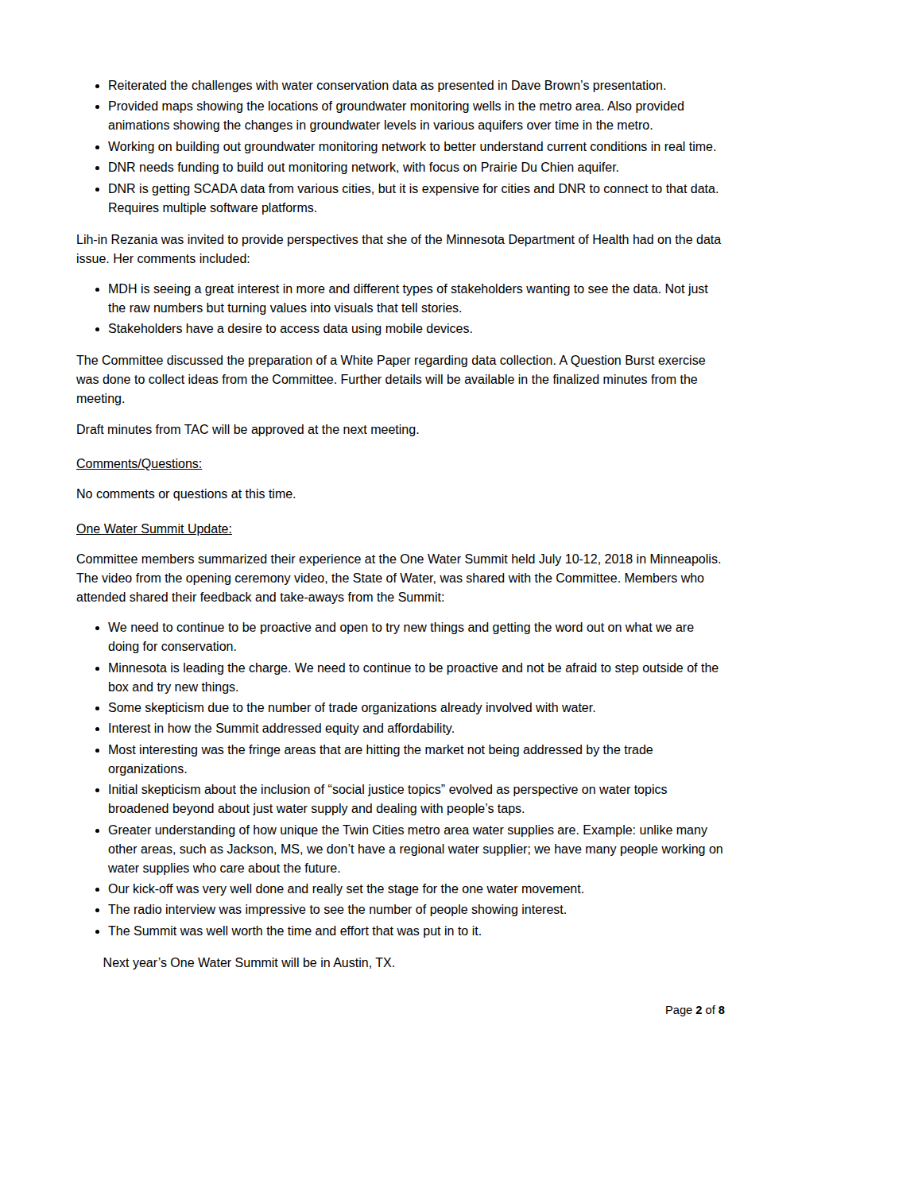Reiterated the challenges with water conservation data as presented in Dave Brown’s presentation.
Provided maps showing the locations of groundwater monitoring wells in the metro area. Also provided animations showing the changes in groundwater levels in various aquifers over time in the metro.
Working on building out groundwater monitoring network to better understand current conditions in real time.
DNR needs funding to build out monitoring network, with focus on Prairie Du Chien aquifer.
DNR is getting SCADA data from various cities, but it is expensive for cities and DNR to connect to that data. Requires multiple software platforms.
Lih-in Rezania was invited to provide perspectives that she of the Minnesota Department of Health had on the data issue. Her comments included:
MDH is seeing a great interest in more and different types of stakeholders wanting to see the data. Not just the raw numbers but turning values into visuals that tell stories.
Stakeholders have a desire to access data using mobile devices.
The Committee discussed the preparation of a White Paper regarding data collection. A Question Burst exercise was done to collect ideas from the Committee. Further details will be available in the finalized minutes from the meeting.
Draft minutes from TAC will be approved at the next meeting.
Comments/Questions:
No comments or questions at this time.
One Water Summit Update:
Committee members summarized their experience at the One Water Summit held July 10-12, 2018 in Minneapolis. The video from the opening ceremony video, the State of Water, was shared with the Committee. Members who attended shared their feedback and take-aways from the Summit:
We need to continue to be proactive and open to try new things and getting the word out on what we are doing for conservation.
Minnesota is leading the charge. We need to continue to be proactive and not be afraid to step outside of the box and try new things.
Some skepticism due to the number of trade organizations already involved with water.
Interest in how the Summit addressed equity and affordability.
Most interesting was the fringe areas that are hitting the market not being addressed by the trade organizations.
Initial skepticism about the inclusion of “social justice topics” evolved as perspective on water topics broadened beyond about just water supply and dealing with people’s taps.
Greater understanding of how unique the Twin Cities metro area water supplies are. Example: unlike many other areas, such as Jackson, MS, we don’t have a regional water supplier; we have many people working on water supplies who care about the future.
Our kick-off was very well done and really set the stage for the one water movement.
The radio interview was impressive to see the number of people showing interest.
The Summit was well worth the time and effort that was put in to it.
Next year’s One Water Summit will be in Austin, TX.
Page 2 of 8